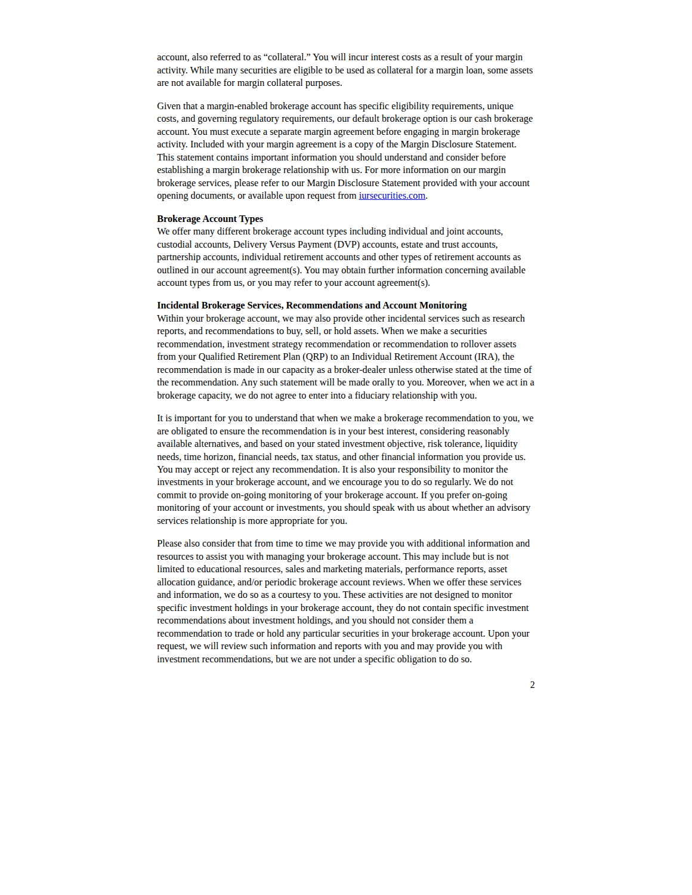account, also referred to as “collateral.” You will incur interest costs as a result of your margin activity. While many securities are eligible to be used as collateral for a margin loan, some assets are not available for margin collateral purposes.
Given that a margin-enabled brokerage account has specific eligibility requirements, unique costs, and governing regulatory requirements, our default brokerage option is our cash brokerage account. You must execute a separate margin agreement before engaging in margin brokerage activity. Included with your margin agreement is a copy of the Margin Disclosure Statement. This statement contains important information you should understand and consider before establishing a margin brokerage relationship with us. For more information on our margin brokerage services, please refer to our Margin Disclosure Statement provided with your account opening documents, or available upon request from iursecurities.com.
Brokerage Account Types
We offer many different brokerage account types including individual and joint accounts, custodial accounts, Delivery Versus Payment (DVP) accounts, estate and trust accounts, partnership accounts, individual retirement accounts and other types of retirement accounts as outlined in our account agreement(s). You may obtain further information concerning available account types from us, or you may refer to your account agreement(s).
Incidental Brokerage Services, Recommendations and Account Monitoring
Within your brokerage account, we may also provide other incidental services such as research reports, and recommendations to buy, sell, or hold assets. When we make a securities recommendation, investment strategy recommendation or recommendation to rollover assets from your Qualified Retirement Plan (QRP) to an Individual Retirement Account (IRA), the recommendation is made in our capacity as a broker-dealer unless otherwise stated at the time of the recommendation. Any such statement will be made orally to you. Moreover, when we act in a brokerage capacity, we do not agree to enter into a fiduciary relationship with you.
It is important for you to understand that when we make a brokerage recommendation to you, we are obligated to ensure the recommendation is in your best interest, considering reasonably available alternatives, and based on your stated investment objective, risk tolerance, liquidity needs, time horizon, financial needs, tax status, and other financial information you provide us. You may accept or reject any recommendation. It is also your responsibility to monitor the investments in your brokerage account, and we encourage you to do so regularly. We do not commit to provide on-going monitoring of your brokerage account. If you prefer on-going monitoring of your account or investments, you should speak with us about whether an advisory services relationship is more appropriate for you.
Please also consider that from time to time we may provide you with additional information and resources to assist you with managing your brokerage account. This may include but is not limited to educational resources, sales and marketing materials, performance reports, asset allocation guidance, and/or periodic brokerage account reviews. When we offer these services and information, we do so as a courtesy to you. These activities are not designed to monitor specific investment holdings in your brokerage account, they do not contain specific investment recommendations about investment holdings, and you should not consider them a recommendation to trade or hold any particular securities in your brokerage account. Upon your request, we will review such information and reports with you and may provide you with investment recommendations, but we are not under a specific obligation to do so.
2